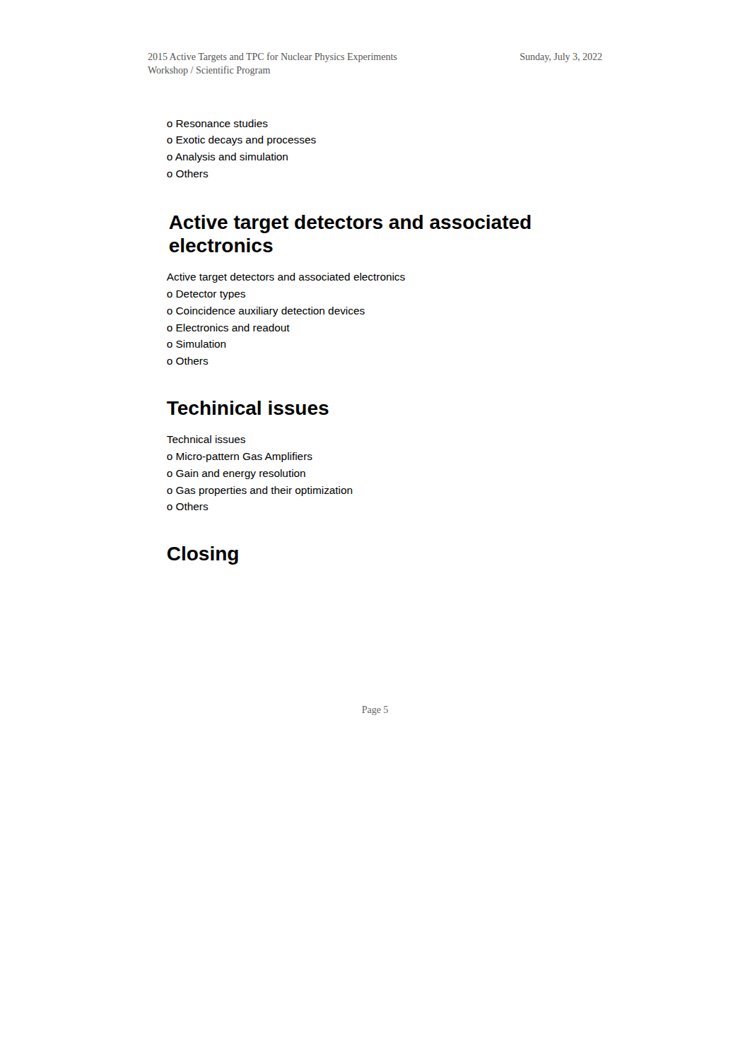2015 Active Targets and TPC for Nuclear Physics Experiments Workshop / Scientific Program
Sunday, July 3, 2022
o Resonance studies
o Exotic decays and processes
o Analysis and simulation
o Others
Active target detectors and associated electronics
Active target detectors and associated electronics
o Detector types
o Coincidence auxiliary detection devices
o Electronics and readout
o Simulation
o Others
Techinical issues
Technical issues
o Micro-pattern Gas Amplifiers
o Gain and energy resolution
o Gas properties and their optimization
o Others
Closing
Page 5